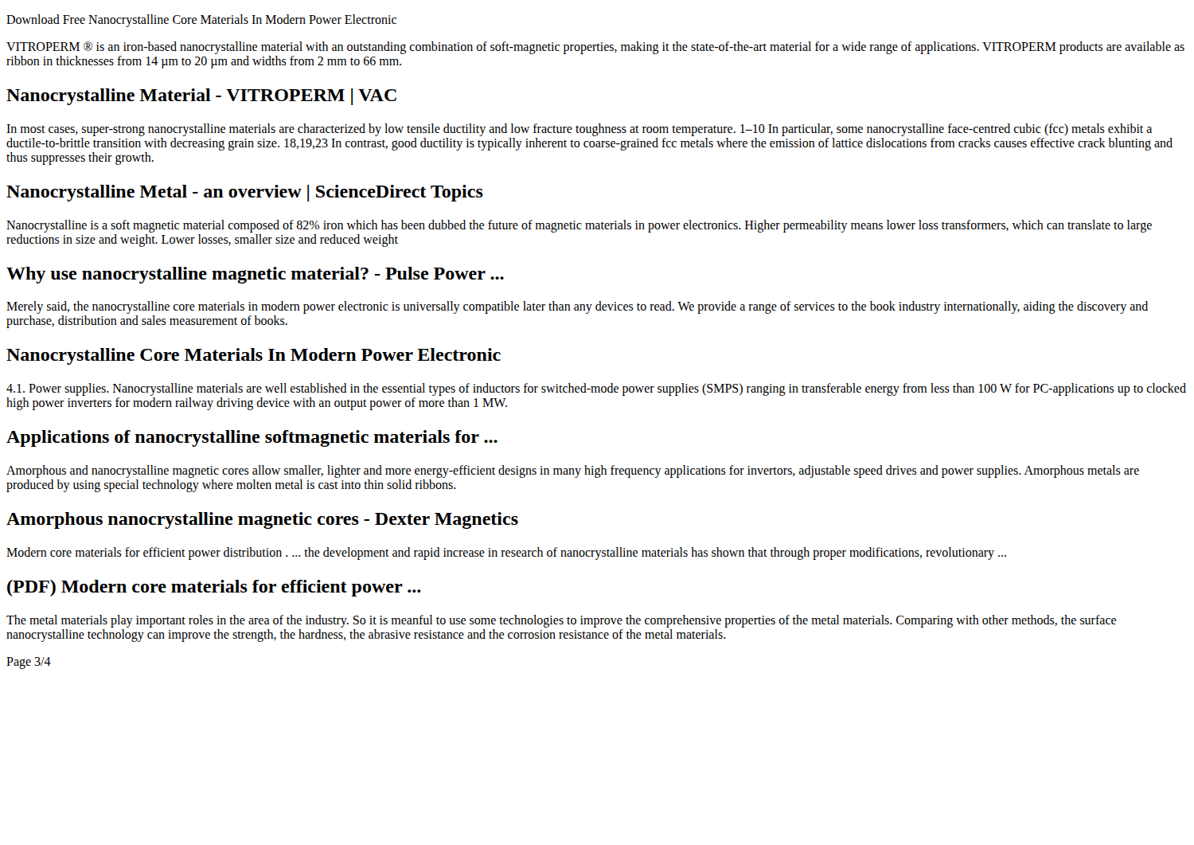Download Free Nanocrystalline Core Materials In Modern Power Electronic
VITROPERM ® is an iron-based nanocrystalline material with an outstanding combination of soft-magnetic properties, making it the state-of-the-art material for a wide range of applications. VITROPERM products are available as ribbon in thicknesses from 14 µm to 20 µm and widths from 2 mm to 66 mm.
Nanocrystalline Material - VITROPERM | VAC
In most cases, super-strong nanocrystalline materials are characterized by low tensile ductility and low fracture toughness at room temperature. 1–10 In particular, some nanocrystalline face-centred cubic (fcc) metals exhibit a ductile-to-brittle transition with decreasing grain size. 18,19,23 In contrast, good ductility is typically inherent to coarse-grained fcc metals where the emission of lattice dislocations from cracks causes effective crack blunting and thus suppresses their growth.
Nanocrystalline Metal - an overview | ScienceDirect Topics
Nanocrystalline is a soft magnetic material composed of 82% iron which has been dubbed the future of magnetic materials in power electronics. Higher permeability means lower loss transformers, which can translate to large reductions in size and weight. Lower losses, smaller size and reduced weight
Why use nanocrystalline magnetic material? - Pulse Power ...
Merely said, the nanocrystalline core materials in modern power electronic is universally compatible later than any devices to read. We provide a range of services to the book industry internationally, aiding the discovery and purchase, distribution and sales measurement of books.
Nanocrystalline Core Materials In Modern Power Electronic
4.1. Power supplies. Nanocrystalline materials are well established in the essential types of inductors for switched-mode power supplies (SMPS) ranging in transferable energy from less than 100 W for PC-applications up to clocked high power inverters for modern railway driving device with an output power of more than 1 MW.
Applications of nanocrystalline softmagnetic materials for ...
Amorphous and nanocrystalline magnetic cores allow smaller, lighter and more energy-efficient designs in many high frequency applications for invertors, adjustable speed drives and power supplies. Amorphous metals are produced by using special technology where molten metal is cast into thin solid ribbons.
Amorphous nanocrystalline magnetic cores - Dexter Magnetics
Modern core materials for efficient power distribution . ... the development and rapid increase in research of nanocrystalline materials has shown that through proper modifications, revolutionary ...
(PDF) Modern core materials for efficient power ...
The metal materials play important roles in the area of the industry. So it is meanful to use some technologies to improve the comprehensive properties of the metal materials. Comparing with other methods, the surface nanocrystalline technology can improve the strength, the hardness, the abrasive resistance and the corrosion resistance of the metal materials.
Page 3/4